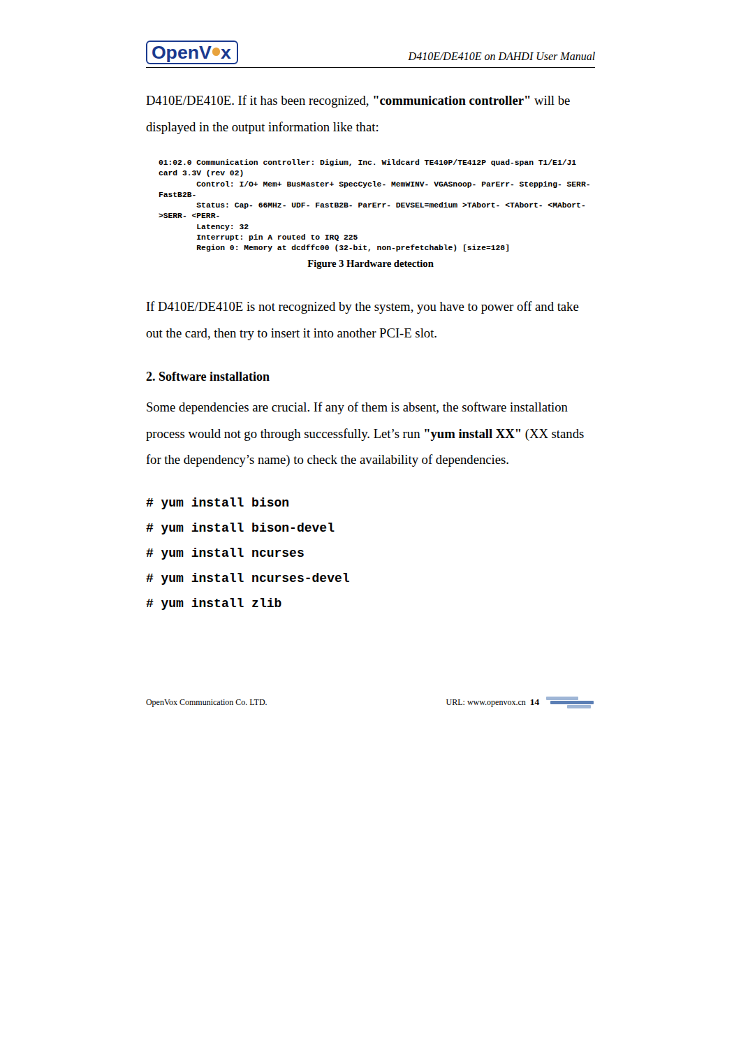Open V x
D410E/DE410E on DAHDI User Manual
D410E/DE410E. If it has been recognized, "communication controller" will be displayed in the output information like that:
01:02.0 Communication controller: Digium, Inc. Wildcard TE410P/TE412P quad-span T1/E1/J1 card 3.3V (rev 02) Control: I/O+ Mem+ BusMaster+ SpecCycle- MemWINV- VGASnoop- ParErr- Stepping- SERR- FastB2B- Status: Cap- 66MHz- UDF- FastB2B- ParErr- DEVSEL=medium >TAbort- <TAbort- <MAbort- >SERR- <PERR- Latency: 32 Interrupt: pin A routed to IRQ 225 Region 0: Memory at dcdffc00 (32-bit, non-prefetchable) [size=128]
Figure 3 Hardware detection
If D410E/DE410E is not recognized by the system, you have to power off and take out the card, then try to insert it into another PCI-E slot.
2. Software installation
Some dependencies are crucial. If any of them is absent, the software installation process would not go through successfully. Let’s run "yum install XX" (XX stands for the dependency’s name) to check the availability of dependencies.
# yum install bison
# yum install bison-devel
# yum install ncurses
# yum install ncurses-devel
# yum install zlib
OpenVox Communication Co. LTD.
URL: www.openvox.cn 14